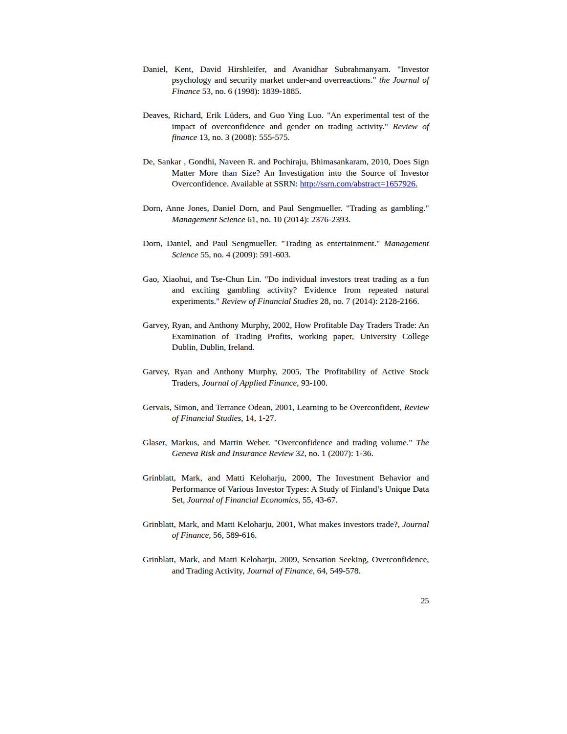Daniel, Kent, David Hirshleifer, and Avanidhar Subrahmanyam. "Investor psychology and security market under-and overreactions." the Journal of Finance 53, no. 6 (1998): 1839-1885.
Deaves, Richard, Erik Lüders, and Guo Ying Luo. "An experimental test of the impact of overconfidence and gender on trading activity." Review of finance 13, no. 3 (2008): 555-575.
De, Sankar , Gondhi, Naveen R. and Pochiraju, Bhimasankaram, 2010, Does Sign Matter More than Size? An Investigation into the Source of Investor Overconfidence. Available at SSRN: http://ssrn.com/abstract=1657926.
Dorn, Anne Jones, Daniel Dorn, and Paul Sengmueller. "Trading as gambling." Management Science 61, no. 10 (2014): 2376-2393.
Dorn, Daniel, and Paul Sengmueller. "Trading as entertainment." Management Science 55, no. 4 (2009): 591-603.
Gao, Xiaohui, and Tse-Chun Lin. "Do individual investors treat trading as a fun and exciting gambling activity? Evidence from repeated natural experiments." Review of Financial Studies 28, no. 7 (2014): 2128-2166.
Garvey, Ryan, and Anthony Murphy, 2002, How Profitable Day Traders Trade: An Examination of Trading Profits, working paper, University College Dublin, Dublin, Ireland.
Garvey, Ryan and Anthony Murphy, 2005, The Profitability of Active Stock Traders, Journal of Applied Finance, 93-100.
Gervais, Simon, and Terrance Odean, 2001, Learning to be Overconfident, Review of Financial Studies, 14, 1-27.
Glaser, Markus, and Martin Weber. "Overconfidence and trading volume." The Geneva Risk and Insurance Review 32, no. 1 (2007): 1-36.
Grinblatt, Mark, and Matti Keloharju, 2000, The Investment Behavior and Performance of Various Investor Types: A Study of Finland’s Unique Data Set, Journal of Financial Economics, 55, 43-67.
Grinblatt, Mark, and Matti Keloharju, 2001, What makes investors trade?, Journal of Finance, 56, 589-616.
Grinblatt, Mark, and Matti Keloharju, 2009, Sensation Seeking, Overconfidence, and Trading Activity, Journal of Finance, 64, 549-578.
25